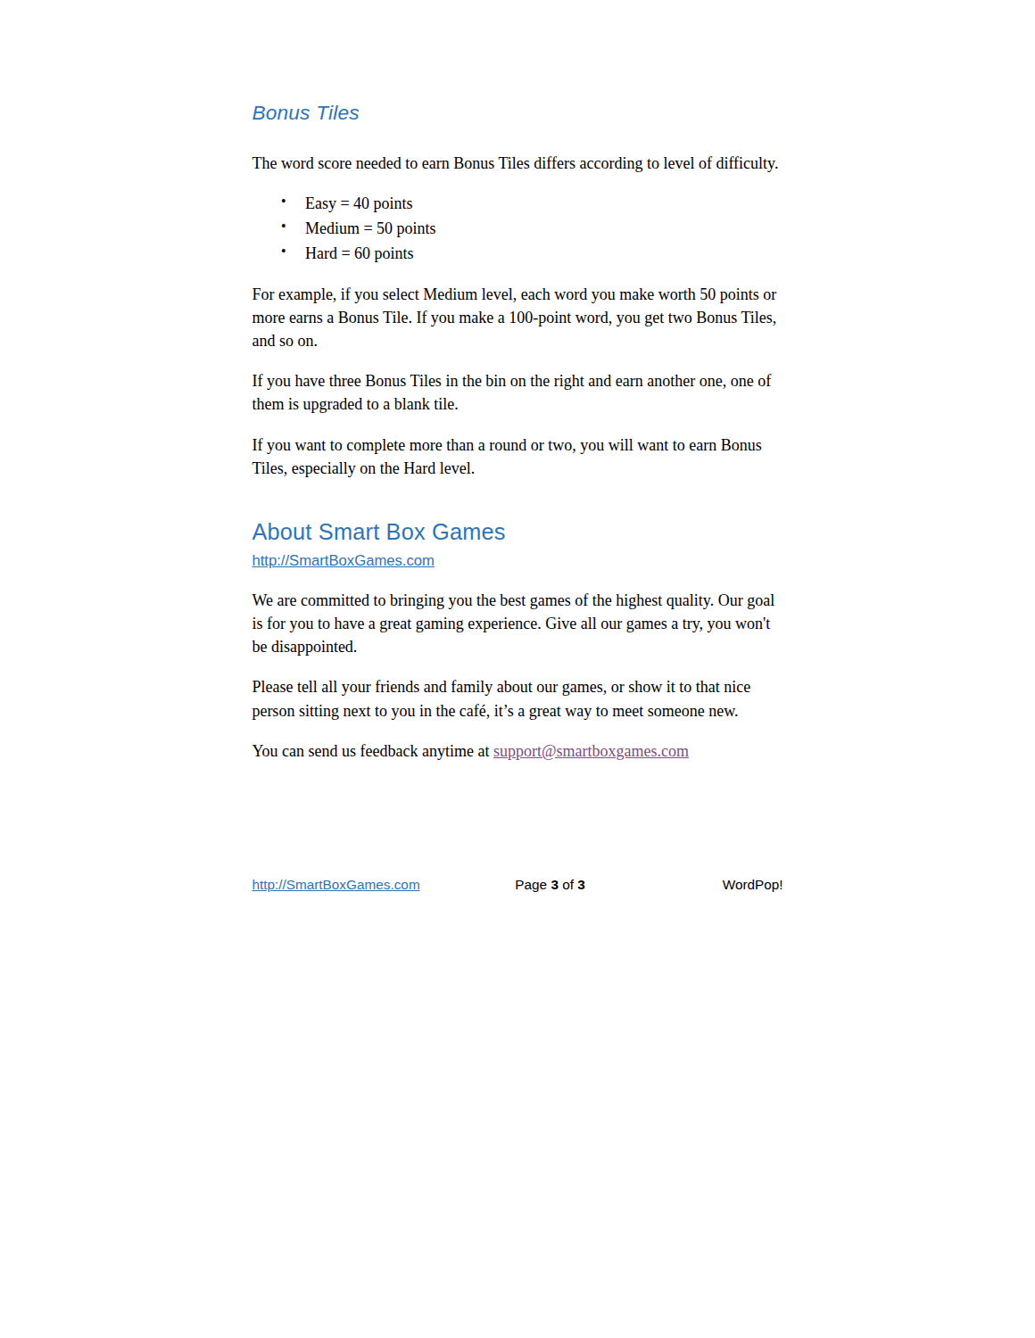Bonus Tiles
The word score needed to earn Bonus Tiles differs according to level of difficulty.
Easy = 40 points
Medium = 50 points
Hard = 60 points
For example, if you select Medium level, each word you make worth 50 points or more earns a Bonus Tile. If you make a 100-point word, you get two Bonus Tiles, and so on.
If you have three Bonus Tiles in the bin on the right and earn another one, one of them is upgraded to a blank tile.
If you want to complete more than a round or two, you will want to earn Bonus Tiles, especially on the Hard level.
About Smart Box Games
http://SmartBoxGames.com
We are committed to bringing you the best games of the highest quality. Our goal is for you to have a great gaming experience. Give all our games a try, you won't be disappointed.
Please tell all your friends and family about our games, or show it to that nice person sitting next to you in the café, it’s a great way to meet someone new.
You can send us feedback anytime at support@smartboxgames.com
http://SmartBoxGames.com
Page 3 of 3
WordPop!